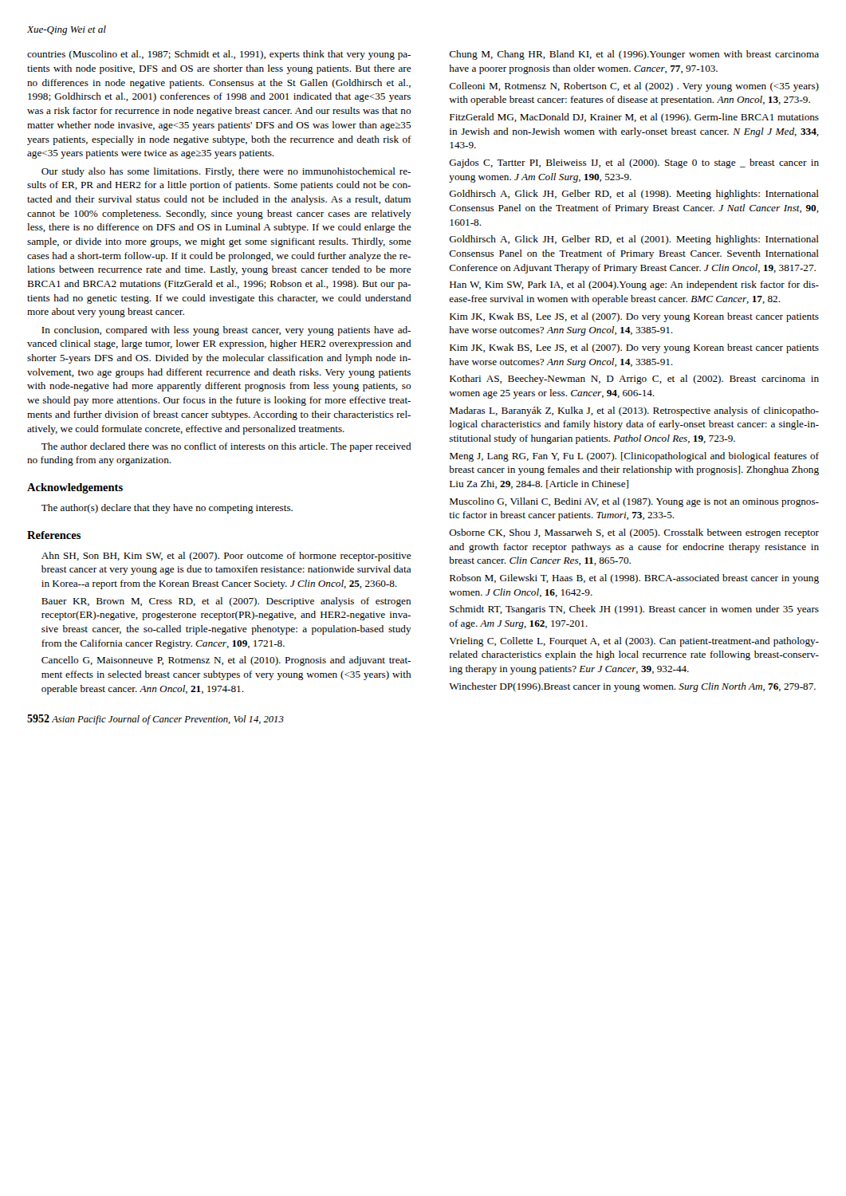Xue-Qing Wei et al
countries (Muscolino et al., 1987; Schmidt et al., 1991), experts think that very young patients with node positive, DFS and OS are shorter than less young patients. But there are no differences in node negative patients. Consensus at the St Gallen (Goldhirsch et al., 1998; Goldhirsch et al., 2001) conferences of 1998 and 2001 indicated that age<35 years was a risk factor for recurrence in node negative breast cancer. And our results was that no matter whether node invasive, age<35 years patients' DFS and OS was lower than age≥35 years patients, especially in node negative subtype, both the recurrence and death risk of age<35 years patients were twice as age≥35 years patients.
Our study also has some limitations. Firstly, there were no immunohistochemical results of ER, PR and HER2 for a little portion of patients. Some patients could not be contacted and their survival status could not be included in the analysis. As a result, datum cannot be 100% completeness. Secondly, since young breast cancer cases are relatively less, there is no difference on DFS and OS in Luminal A subtype. If we could enlarge the sample, or divide into more groups, we might get some significant results. Thirdly, some cases had a short-term follow-up. If it could be prolonged, we could further analyze the relations between recurrence rate and time. Lastly, young breast cancer tended to be more BRCA1 and BRCA2 mutations (FitzGerald et al., 1996; Robson et al., 1998). But our patients had no genetic testing. If we could investigate this character, we could understand more about very young breast cancer.
In conclusion, compared with less young breast cancer, very young patients have advanced clinical stage, large tumor, lower ER expression, higher HER2 overexpression and shorter 5-years DFS and OS. Divided by the molecular classification and lymph node involvement, two age groups had different recurrence and death risks. Very young patients with node-negative had more apparently different prognosis from less young patients, so we should pay more attentions. Our focus in the future is looking for more effective treatments and further division of breast cancer subtypes. According to their characteristics relatively, we could formulate concrete, effective and personalized treatments.
The author declared there was no conflict of interests on this article. The paper received no funding from any organization.
Acknowledgements
The author(s) declare that they have no competing interests.
References
Ahn SH, Son BH, Kim SW, et al (2007). Poor outcome of hormone receptor-positive breast cancer at very young age is due to tamoxifen resistance: nationwide survival data in Korea--a report from the Korean Breast Cancer Society. J Clin Oncol, 25, 2360-8.
Bauer KR, Brown M, Cress RD, et al (2007). Descriptive analysis of estrogen receptor(ER)-negative, progesterone receptor(PR)-negative, and HER2-negative invasive breast cancer, the so-called triple-negative phenotype: a population-based study from the California cancer Registry. Cancer, 109, 1721-8.
Cancello G, Maisonneuve P, Rotmensz N, et al (2010). Prognosis and adjuvant treatment effects in selected breast cancer subtypes of very young women (<35 years) with operable breast cancer. Ann Oncol, 21, 1974-81.
Chung M, Chang HR, Bland KI, et al (1996).Younger women with breast carcinoma have a poorer prognosis than older women. Cancer, 77, 97-103.
Colleoni M, Rotmensz N, Robertson C, et al (2002) . Very young women (<35 years) with operable breast cancer: features of disease at presentation. Ann Oncol, 13, 273-9.
FitzGerald MG, MacDonald DJ, Krainer M, et al (1996). Germ-line BRCA1 mutations in Jewish and non-Jewish women with early-onset breast cancer. N Engl J Med, 334, 143-9.
Gajdos C, Tartter PI, Bleiweiss IJ, et al (2000). Stage 0 to stage _ breast cancer in young women. J Am Coll Surg, 190, 523-9.
Goldhirsch A, Glick JH, Gelber RD, et al (1998). Meeting highlights: International Consensus Panel on the Treatment of Primary Breast Cancer. J Natl Cancer Inst, 90, 1601-8.
Goldhirsch A, Glick JH, Gelber RD, et al (2001). Meeting highlights: International Consensus Panel on the Treatment of Primary Breast Cancer. Seventh International Conference on Adjuvant Therapy of Primary Breast Cancer. J Clin Oncol, 19, 3817-27.
Han W, Kim SW, Park IA, et al (2004).Young age: An independent risk factor for disease-free survival in women with operable breast cancer. BMC Cancer, 17, 82.
Kim JK, Kwak BS, Lee JS, et al (2007). Do very young Korean breast cancer patients have worse outcomes? Ann Surg Oncol, 14, 3385-91.
Kim JK, Kwak BS, Lee JS, et al (2007). Do very young Korean breast cancer patients have worse outcomes? Ann Surg Oncol, 14, 3385-91.
Kothari AS, Beechey-Newman N, D Arrigo C, et al (2002). Breast carcinoma in women age 25 years or less. Cancer, 94, 606-14.
Madaras L, Baranyák Z, Kulka J, et al (2013). Retrospective analysis of clinicopathological characteristics and family history data of early-onset breast cancer: a single-institutional study of hungarian patients. Pathol Oncol Res, 19, 723-9.
Meng J, Lang RG, Fan Y, Fu L (2007). [Clinicopathological and biological features of breast cancer in young females and their relationship with prognosis]. Zhonghua Zhong Liu Za Zhi, 29, 284-8. [Article in Chinese]
Muscolino G, Villani C, Bedini AV, et al (1987). Young age is not an ominous prognostic factor in breast cancer patients. Tumori, 73, 233-5.
Osborne CK, Shou J, Massarweh S, et al (2005). Crosstalk between estrogen receptor and growth factor receptor pathways as a cause for endocrine therapy resistance in breast cancer. Clin Cancer Res, 11, 865-70.
Robson M, Gilewski T, Haas B, et al (1998). BRCA-associated breast cancer in young women. J Clin Oncol, 16, 1642-9.
Schmidt RT, Tsangaris TN, Cheek JH (1991). Breast cancer in women under 35 years of age. Am J Surg, 162, 197-201.
Vrieling C, Collette L, Fourquet A, et al (2003). Can patient-treatment-and pathology-related characteristics explain the high local recurrence rate following breast-conserving therapy in young patients? Eur J Cancer, 39, 932-44.
Winchester DP(1996).Breast cancer in young women. Surg Clin North Am, 76, 279-87.
5952 Asian Pacific Journal of Cancer Prevention, Vol 14, 2013